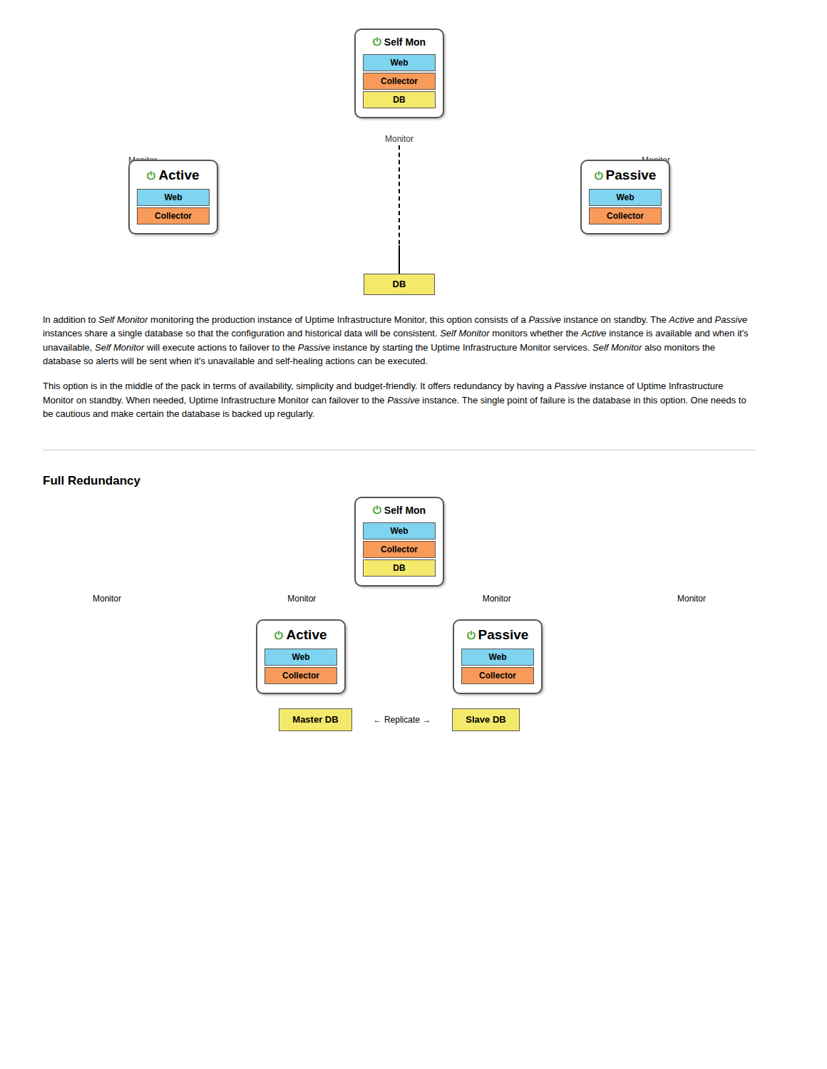⏻Self Mon
Web
Collector
DB
Monitor
Monitor
Monitor
⏻Active
Web
Collector
⏻Passive
Web
Collector
DB
In addition to Self Monitor monitoring the production instance of Uptime Infrastructure Monitor, this option consists of a Passive instance on standby. The Active and Passive instances share a single database so that the configuration and historical data will be consistent. Self Monitor monitors whether the Active instance is available and when it's unavailable, Self Monitor will execute actions to failover to the Passive instance by starting the Uptime Infrastructure Monitor services. Self Monitor also monitors the database so alerts will be sent when it's unavailable and self-healing actions can be executed.
This option is in the middle of the pack in terms of availability, simplicity and budget-friendly. It offers redundancy by having a Passive instance of Uptime Infrastructure Monitor on standby. When needed, Uptime Infrastructure Monitor can failover to the Passive instance. The single point of failure is the database in this option. One needs to be cautious and make certain the database is backed up regularly.
Full Redundancy
⏻Self Mon
Web
Collector
DB
Monitor Monitor Monitor Monitor
⏻Active
Web
Collector
⏻Passive
Web
Collector
Master DB
← Replicate →
Slave DB